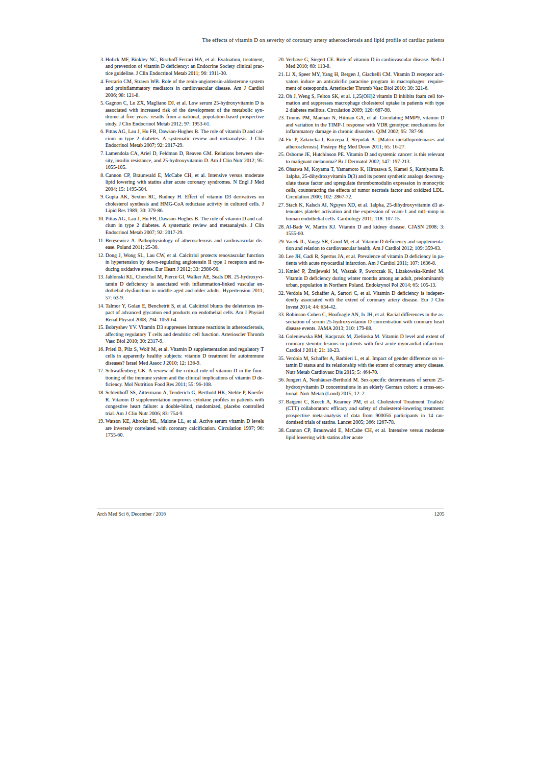The effects of vitamin D on severity of coronary artery atherosclerosis and lipid profile of cardiac patients
Holick MF, Binkley NC, Bischoff-Ferrari HA, et al. Evaluation, treatment, and prevention of vitamin D deficiency: an Endocrine Society clinical practice guideline. J Clin Endocrinol Metab 2011; 96: 1911-30.
Ferrario CM, Strawn WB. Role of the renin-angiotensin-aldosterone system and proinflammatory mediators in cardiovascular disease. Am J Cardiol 2006; 98: 121-8.
Gagnon C, Lu ZX, Magliano DJ, et al. Low serum 25-hydroxyvitamin D is associated with increased risk of the development of the metabolic syndrome at five years: results from a national, population-based prospective study. J Clin Endocrinol Metab 2012; 97: 1953-61.
Pittas AG, Lau J, Hu FB, Dawson-Hughes B. The role of vitamin D and calcium in type 2 diabetes. A systematic review and metaanalysis. J Clin Endocrinol Metab 2007; 92: 2017-29.
Lamendola CA, Ariel D, Feldman D, Reaven GM. Relations between obesity, insulin resistance, and 25-hydroxyvitamin D. Am J Clin Nutr 2012; 95: 1055-105.
Cannon CP, Braunwald E, McCabe CH, et al. Intensive versus moderate lipid lowering with statins after acute coronary syndromes. N Engl J Med 2004; 15: 1495-504.
Gupta AK, Sexton RC, Rudney H. Effect of vitamin D3 derivatives on cholesterol synthesis and HMG-CoA reductase activity in cultured cells. J Lipid Res 1989; 30: 379-86.
Pittas AG, Lau J, Hu FB, Dawson-Hughes B. The role of vitamin D and calcium in type 2 diabetes. A systematic review and metaanalysis. J Clin Endocrinol Metab 2007; 92: 2017-29.
Beręsewicz A. Pathophysiology of atherosclerosis and cardiovascular disease. Poland 2011; 25-30.
Dong J, Wong SL, Lau CW, et al. Calcitriol protects renovascular function in hypertension by down-regulating angiotensin II type 1 receptors and reducing oxidative stress. Eur Heart J 2012; 33: 2980-90.
Jablonski KL, Chonchol M, Pierce GI, Walker AE, Seals DR. 25-hydroxyvitamin D deficiency is associated with inflammation-linked vascular endothelial dysfunction in middle-aged and older adults. Hypertension 2011; 57: 63-9.
Talmor Y, Golan E, Benchetrit S, et al. Calcitriol blunts the deleterious impact of advanced glycation end products on endothelial cells. Am J Physiol Renal Physiol 2008; 294: 1059-64.
Bobryshev YV. Vitamin D3 suppresses immune reactions in atherosclerosis, affecting regulatory T cells and dendritic cell function. Arterioscler Thromb Vasc Biol 2010; 30: 2317-9.
Prietl B, Pilz S, Wolf M, et al. Vitamin D supplementation and regulatory T cells in apparently healthy subjects: vitamin D treatment for autoimmune diseases? Israel Med Assoc J 2010; 12: 136-9.
Schwalfenberg GK. A review of the critical role of vitamin D in the functioning of the immune system and the clinical implications of vitamin D deficiency. Mol Nutrition Food Res 2011; 55: 96-108.
Schleithoff SS, Zittermann A, Tenderich G, Berthold HK, Stehle P, Koerfer R. Vitamin D supplementation improves cytokine profiles in patients with congestive heart failure: a double-blind, randomized, placebo controlled trial. Am J Clin Nutr 2006; 83: 754-9.
Watson KE, Abrolat ML, Malone LL, et al. Active serum vitamin D levels are inversely correlated with coronary calcification. Circulation 1997; 96: 1755-60.
Verhave G, Siegert CE. Role of vitamin D in cardiovascular disease. Neth J Med 2010; 68: 113-8.
Li X, Speer MY, Yang H, Bergen J, Giachelli CM. Vitamin D receptor activators induce an anticalcific paracrine program in macrophages: requirement of osteopontin. Arterioscler Thromb Vasc Biol 2010; 30: 321-6.
Oh J, Weng S, Felton SK, et al. 1,25(OH)2 vitamin D inhibits foam cell formation and suppresses macrophage cholesterol uptake in patients with type 2 diabetes mellitus. Circulation 2009; 120: 687-98.
Timms PM, Mannan N, Hitman GA, et al. Circulating MMP9, vitamin D and variation in the TIMP-1 response with VDR genotype: mechanisms for inflammatory damage in chronic disorders. QJM 2002; 95: 787-96.
Fic P, Zakrocka I, Kurzepa J, Stepulak A. [Matrix metalloproteinases and atherosclerosis]. Postepy Hig Med Dosw 2011; 65: 16-27.
Osborne JE, Hutchinson PE. Vitamin D and systemic cancer: is this relevant to malignant melanoma? Br J Dermatol 2002; 147: 197-213.
Ohsawa M, Koyama T, Yamamoto K, Hirosawa S, Kamei S, Kamiyama R. 1alpha, 25-dihydroxyvitamin D(3) and its potent synthetic analogs downregulate tissue factor and upregulate thrombomodulin expression in monocytic cells, counteracting the effects of tumor necrosis factor and oxidized LDL. Circulation 2000; 102: 2867-72.
Stach K, Kalsch AI, Nguyen XD, et al. 1alpha, 25-dihydroxyvitamin d3 attenuates platelet activation and the expression of vcam-1 and mt1-mmp in human endothelial cells. Cardiology 2011; 118: 107-15.
Al-Badr W, Martin KJ. Vitamin D and kidney disease. CJASN 2008; 3: 1555-60.
Vacek JL, Vanga SR, Good M, et al. Vitamin D deficiency and supplementation and relation to cardiovascular health. Am J Cardiol 2012; 109: 359-63.
Lee JH, Gadi R, Spertus JA, et al. Prevalence of vitamin D deficiency in patients with acute myocardial infarction. Am J Cardiol 2011; 107: 1636-8.
Kmieć P, Żmijewski M, Waszak P, Sworczak K, Lizakowska-Kmieć M. Vitamin D deficiency during winter months among an adult, predominantly urban, population in Northern Poland. Endokrynol Pol 2014; 65: 105-13.
Verdoia M, Schaffer A, Sartori C, et al. Vitamin D deficiency is independently associated with the extent of coronary artery disease. Eur J Clin Invest 2014; 44: 634-42.
Robinson-Cohen C, Hoofnagle AN, Ix JH, et al. Racial differences in the association of serum 25-hydroxyvitamin D concentration with coronary heart disease events. JAMA 2013; 310: 179-88.
Goleniewska BM, Kacprzak M, Zielinska M. Vitamin D level and extent of coronary stenotic lesions in patients with first acute myocardial infarction. Cardiol J 2014; 21: 18-23.
Verdoia M, Schaffer A, Barbieri L, et al. Impact of gender difference on vitamin D status and its relationship with the extent of coronary artery disease. Nutr Metab Cardiovasc Dis 2015; 5: 464-70.
Jungert A, Neuhäuser-Berthold M. Sex-specific determinants of serum 25-hydroxyvitamin D concentrations in an elderly German cohort: a cross-sectional. Nutr Metab (Lond) 2015; 12: 2.
Baigent C, Keech A, Kearney PM, et al. Cholesterol Treatment Trialists' (CTT) collaborators: efficacy and safety of cholesterol-lowering treatment: prospective meta-analysis of data from 900056 participants in 14 randomised trials of statins. Lancet 2005; 366: 1267-78.
Cannon CP, Braunwald E, McCabe CH, et al. Intensive versus moderate lipid lowering with statins after acute
Arch Med Sci 6, December / 2016 1205